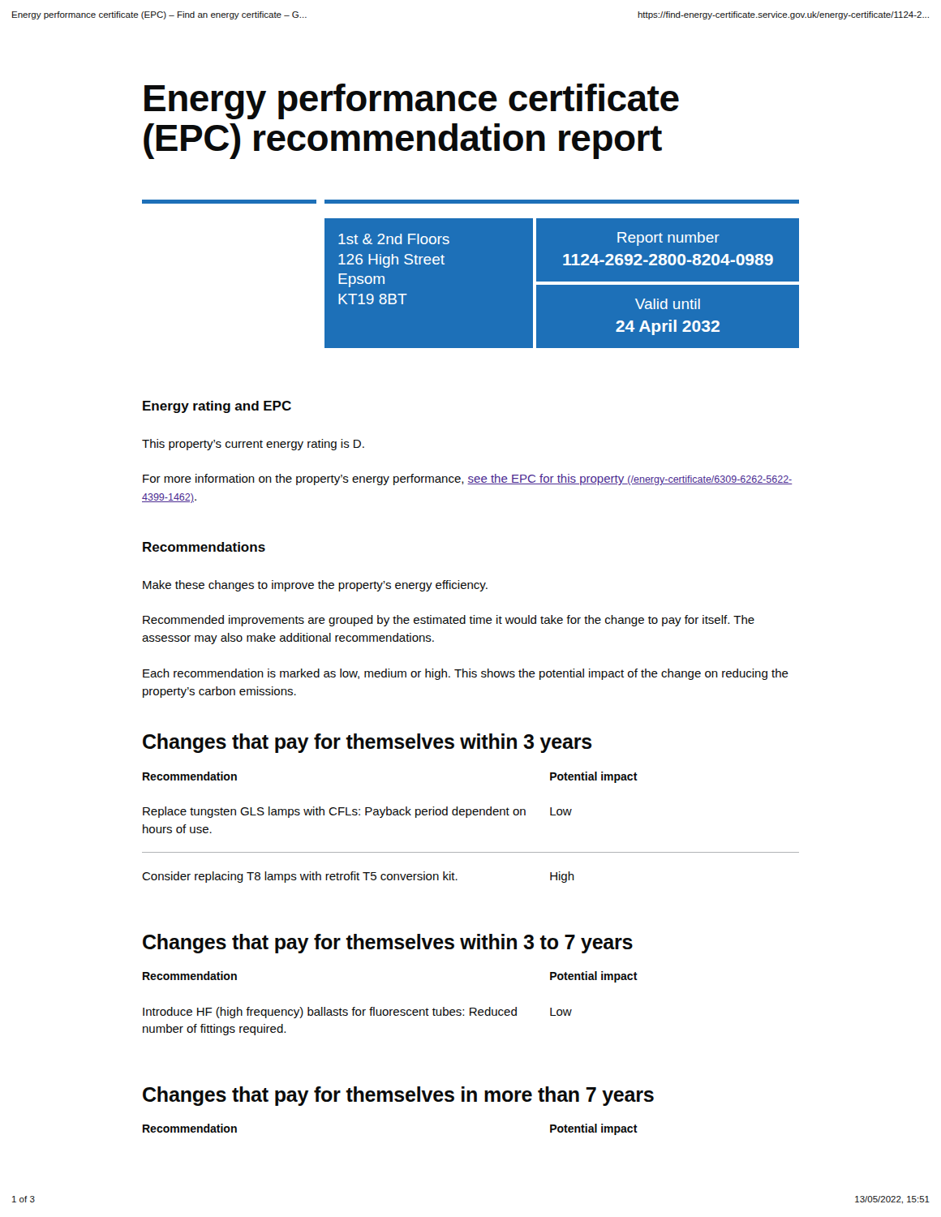Energy performance certificate (EPC) – Find an energy certificate – G...
https://find-energy-certificate.service.gov.uk/energy-certificate/1124-2...
Energy performance certificate
(EPC) recommendation report
1st & 2nd Floors
126 High Street
Epsom
KT19 8BT
Report number1124-2692-2800-8204-0989
Valid until24 April 2032
Energy rating and EPC
This property’s current energy rating is D.
For more information on the property’s energy performance, see the EPC for this property (/energy-certificate/6309-6262-5622-4399-1462).
Recommendations
Make these changes to improve the property’s energy efficiency.
Recommended improvements are grouped by the estimated time it would take for the change to pay for itself. The assessor may also make additional recommendations.
Each recommendation is marked as low, medium or high. This shows the potential impact of the change on reducing the property’s carbon emissions.
Changes that pay for themselves within 3 years
| Recommendation | Potential impact |
| --- | --- |
| Replace tungsten GLS lamps with CFLs: Payback period dependent on hours of use. | Low |
| Consider replacing T8 lamps with retrofit T5 conversion kit. | High |
Changes that pay for themselves within 3 to 7 years
| Recommendation | Potential impact |
| --- | --- |
| Introduce HF (high frequency) ballasts for fluorescent tubes: Reduced number of fittings required. | Low |
Changes that pay for themselves in more than 7 years
| Recommendation | Potential impact |
| --- | --- |
1 of 3
13/05/2022, 15:51